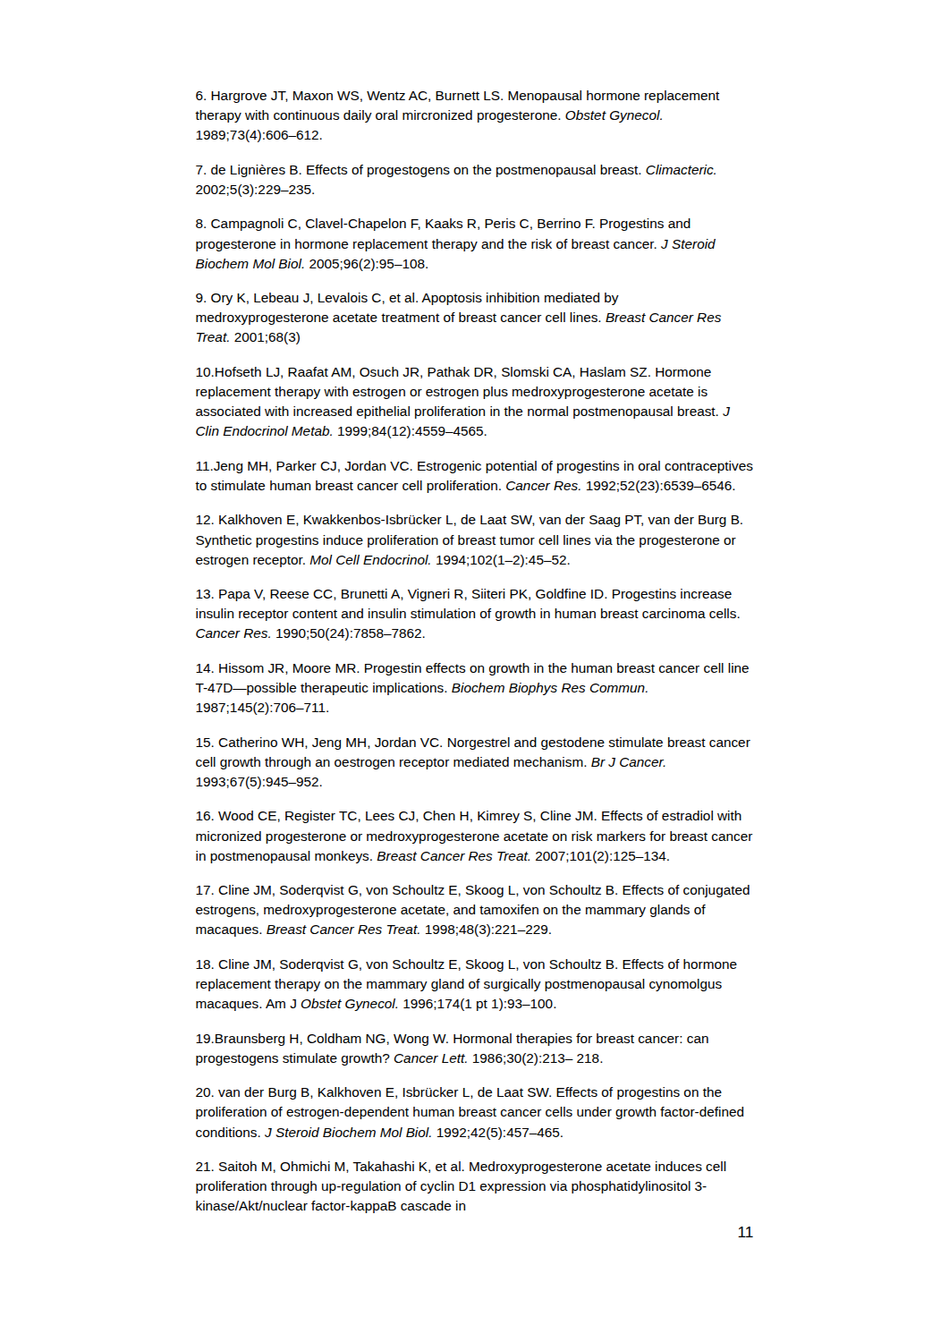6. Hargrove JT, Maxon WS, Wentz AC, Burnett LS. Menopausal hormone replacement therapy with continuous daily oral mircronized progesterone. Obstet Gynecol. 1989;73(4):606–612.
7. de Lignières B. Effects of progestogens on the postmenopausal breast. Climacteric. 2002;5(3):229–235.
8. Campagnoli C, Clavel-Chapelon F, Kaaks R, Peris C, Berrino F. Progestins and progesterone in hormone replacement therapy and the risk of breast cancer. J Steroid Biochem Mol Biol. 2005;96(2):95–108.
9. Ory K, Lebeau J, Levalois C, et al. Apoptosis inhibition mediated by medroxyprogesterone acetate treatment of breast cancer cell lines. Breast Cancer Res Treat. 2001;68(3)
10.Hofseth LJ, Raafat AM, Osuch JR, Pathak DR, Slomski CA, Haslam SZ. Hormone replacement therapy with estrogen or estrogen plus medroxyprogesterone acetate is associated with increased epithelial proliferation in the normal postmenopausal breast. J Clin Endocrinol Metab. 1999;84(12):4559–4565.
11.Jeng MH, Parker CJ, Jordan VC. Estrogenic potential of progestins in oral contraceptives to stimulate human breast cancer cell proliferation. Cancer Res. 1992;52(23):6539–6546.
12. Kalkhoven E, Kwakkenbos-Isbrücker L, de Laat SW, van der Saag PT, van der Burg B. Synthetic progestins induce proliferation of breast tumor cell lines via the progesterone or estrogen receptor. Mol Cell Endocrinol. 1994;102(1–2):45–52.
13. Papa V, Reese CC, Brunetti A, Vigneri R, Siiteri PK, Goldfine ID. Progestins increase insulin receptor content and insulin stimulation of growth in human breast carcinoma cells. Cancer Res. 1990;50(24):7858–7862.
14. Hissom JR, Moore MR. Progestin effects on growth in the human breast cancer cell line T-47D—possible therapeutic implications. Biochem Biophys Res Commun. 1987;145(2):706–711.
15. Catherino WH, Jeng MH, Jordan VC. Norgestrel and gestodene stimulate breast cancer cell growth through an oestrogen receptor mediated mechanism. Br J Cancer. 1993;67(5):945–952.
16. Wood CE, Register TC, Lees CJ, Chen H, Kimrey S, Cline JM. Effects of estradiol with micronized progesterone or medroxyprogesterone acetate on risk markers for breast cancer in postmenopausal monkeys. Breast Cancer Res Treat. 2007;101(2):125–134.
17. Cline JM, Soderqvist G, von Schoultz E, Skoog L, von Schoultz B. Effects of conjugated estrogens, medroxyprogesterone acetate, and tamoxifen on the mammary glands of macaques. Breast Cancer Res Treat. 1998;48(3):221–229.
18. Cline JM, Soderqvist G, von Schoultz E, Skoog L, von Schoultz B. Effects of hormone replacement therapy on the mammary gland of surgically postmenopausal cynomolgus macaques. Am J Obstet Gynecol. 1996;174(1 pt 1):93–100.
19.Braunsberg H, Coldham NG, Wong W. Hormonal therapies for breast cancer: can progestogens stimulate growth? Cancer Lett. 1986;30(2):213– 218.
20. van der Burg B, Kalkhoven E, Isbrücker L, de Laat SW. Effects of progestins on the proliferation of estrogen-dependent human breast cancer cells under growth factor-defined conditions. J Steroid Biochem Mol Biol. 1992;42(5):457–465.
21. Saitoh M, Ohmichi M, Takahashi K, et al. Medroxyprogesterone acetate induces cell proliferation through up-regulation of cyclin D1 expression via phosphatidylinositol 3-kinase/Akt/nuclear factor-kappaB cascade in
11